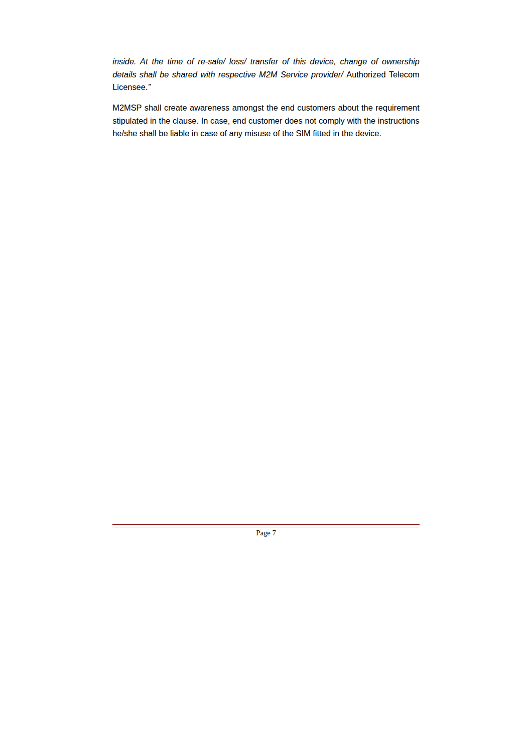inside. At the time of re-sale/ loss/ transfer of this device, change of ownership details shall be shared with respective M2M Service provider/ Authorized Telecom Licensee.”
M2MSP shall create awareness amongst the end customers about the requirement stipulated in the clause. In case, end customer does not comply with the instructions he/she shall be liable in case of any misuse of the SIM fitted in the device.
Page 7